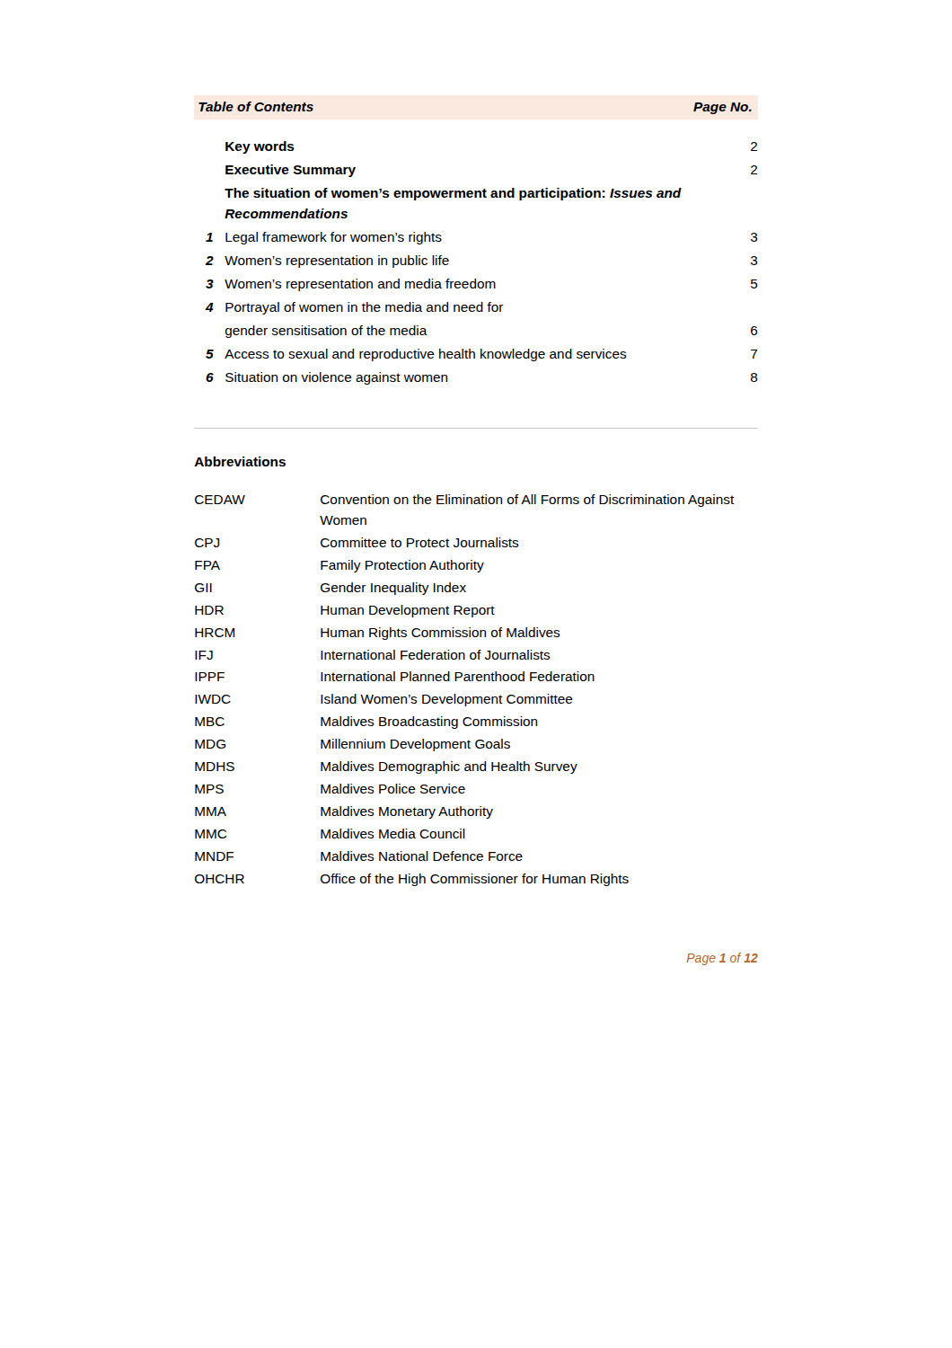Table of Contents Page No.
| | Key words | 2 |
| | Executive Summary | 2 |
| | The situation of women’s empowerment and participation: Issues and Recommendations | |
| 1 | Legal framework for women’s rights | 3 |
| 2 | Women’s representation in public life | 3 |
| 3 | Women’s representation and media freedom | 5 |
| 4 | Portrayal of women in the media and need for | |
| | gender sensitisation of the media | 6 |
| 5 | Access to sexual and reproductive health knowledge and services | 7 |
| 6 | Situation on violence against women | 8 |
Abbreviations
| CEDAW | Convention on the Elimination of All Forms of Discrimination Against Women |
| CPJ | Committee to Protect Journalists |
| FPA | Family Protection Authority |
| GII | Gender Inequality Index |
| HDR | Human Development Report |
| HRCM | Human Rights Commission of Maldives |
| IFJ | International Federation of Journalists |
| IPPF | International Planned Parenthood Federation |
| IWDC | Island Women’s Development Committee |
| MBC | Maldives Broadcasting Commission |
| MDG | Millennium Development Goals |
| MDHS | Maldives Demographic and Health Survey |
| MPS | Maldives Police Service |
| MMA | Maldives Monetary Authority |
| MMC | Maldives Media Council |
| MNDF | Maldives National Defence Force |
| OHCHR | Office of the High Commissioner for Human Rights |
Page 1 of 12